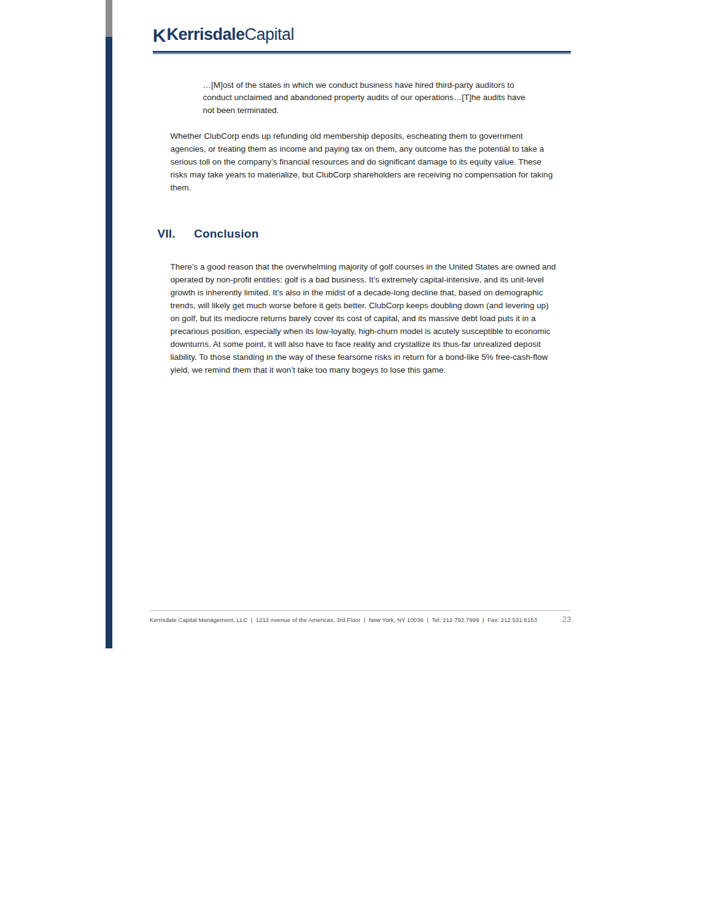KKerrisdale Capital
…[M]ost of the states in which we conduct business have hired third-party auditors to conduct unclaimed and abandoned property audits of our operations…[T]he audits have not been terminated.
Whether ClubCorp ends up refunding old membership deposits, escheating them to government agencies, or treating them as income and paying tax on them, any outcome has the potential to take a serious toll on the company’s financial resources and do significant damage to its equity value. These risks may take years to materialize, but ClubCorp shareholders are receiving no compensation for taking them.
VII. Conclusion
There’s a good reason that the overwhelming majority of golf courses in the United States are owned and operated by non-profit entities: golf is a bad business. It’s extremely capital-intensive, and its unit-level growth is inherently limited. It’s also in the midst of a decade-long decline that, based on demographic trends, will likely get much worse before it gets better. ClubCorp keeps doubling down (and levering up) on golf, but its mediocre returns barely cover its cost of capital, and its massive debt load puts it in a precarious position, especially when its low-loyalty, high-churn model is acutely susceptible to economic downturns. At some point, it will also have to face reality and crystallize its thus-far unrealized deposit liability. To those standing in the way of these fearsome risks in return for a bond-like 5% free-cash-flow yield, we remind them that it won’t take too many bogeys to lose this game.
Kerrisdale Capital Management, LLC | 1212 Avenue of the Americas, 3rd Floor | New York, NY 10036 | Tel: 212.792.7999 | Fax: 212.531.6153
23